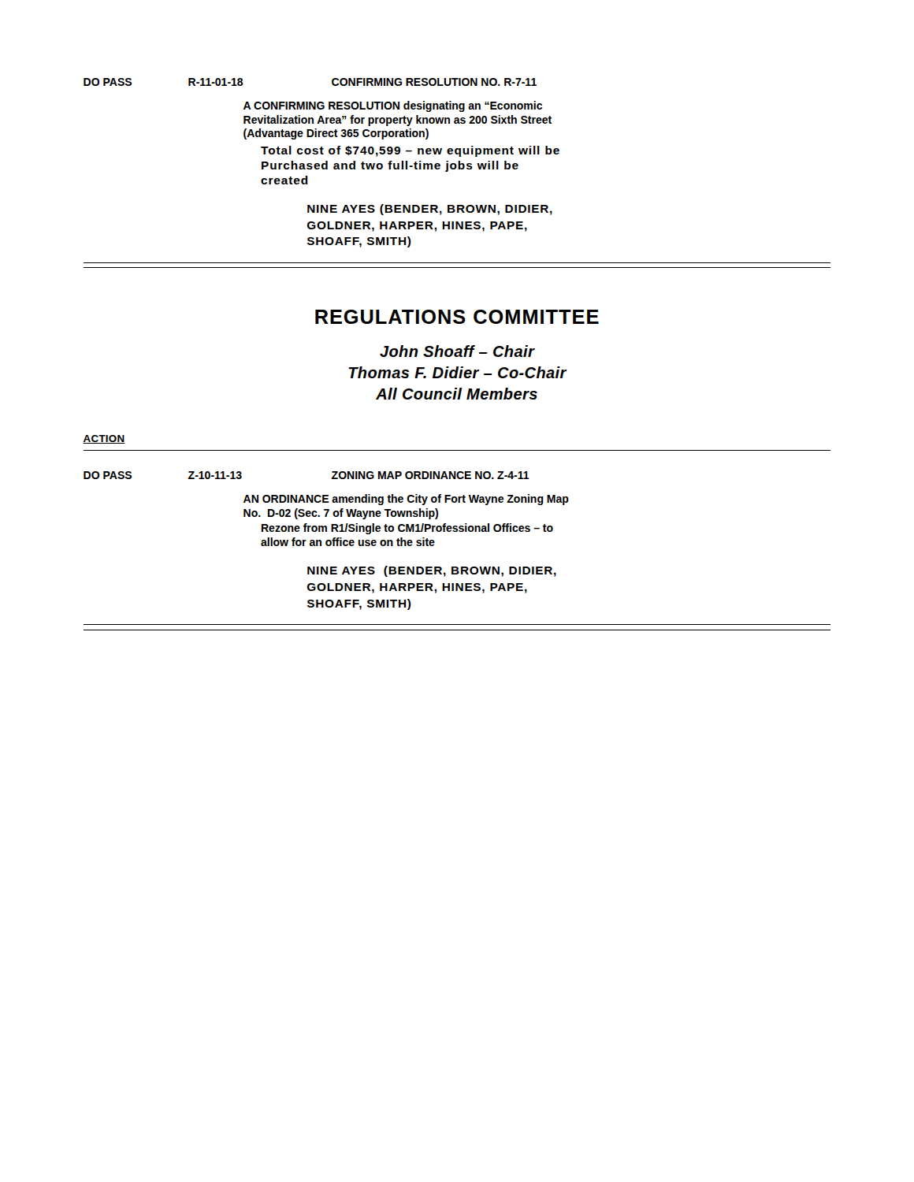DO PASS
R-11-01-18
CONFIRMING RESOLUTION NO. R-7-11
A CONFIRMING RESOLUTION designating an “Economic
Revitalization Area” for property known as 200 Sixth Street
(Advantage Direct 365 Corporation)
Total cost of $740,599 – new equipment will be
Purchased and two full-time jobs will be
created
NINE AYES (BENDER, BROWN, DIDIER,
GOLDNER, HARPER, HINES, PAPE,
SHOAFF, SMITH)
REGULATIONS COMMITTEE
John Shoaff – Chair
Thomas F. Didier – Co-Chair
All Council Members
ACTION
DO PASS
Z-10-11-13
ZONING MAP ORDINANCE NO. Z-4-11
AN ORDINANCE amending the City of Fort Wayne Zoning Map
No. D-02 (Sec. 7 of Wayne Township)
Rezone from R1/Single to CM1/Professional Offices – to
allow for an office use on the site
NINE AYES (BENDER, BROWN, DIDIER,
GOLDNER, HARPER, HINES, PAPE,
SHOAFF, SMITH)